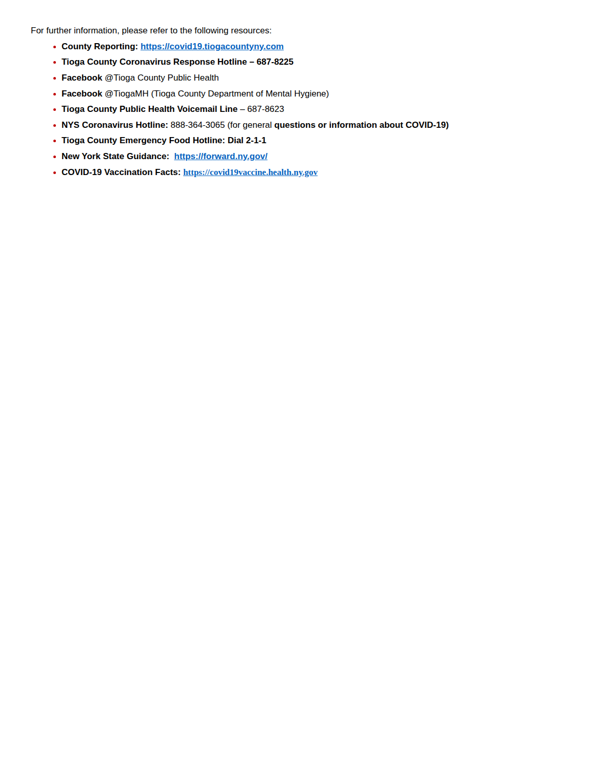For further information, please refer to the following resources:
County Reporting: https://covid19.tiogacountyny.com
Tioga County Coronavirus Response Hotline – 687-8225
Facebook @Tioga County Public Health
Facebook @TiogaMH (Tioga County Department of Mental Hygiene)
Tioga County Public Health Voicemail Line – 687-8623
NYS Coronavirus Hotline: 888-364-3065 (for general questions or information about COVID-19)
Tioga County Emergency Food Hotline: Dial 2-1-1
New York State Guidance: https://forward.ny.gov/
COVID-19 Vaccination Facts: https://covid19vaccine.health.ny.gov